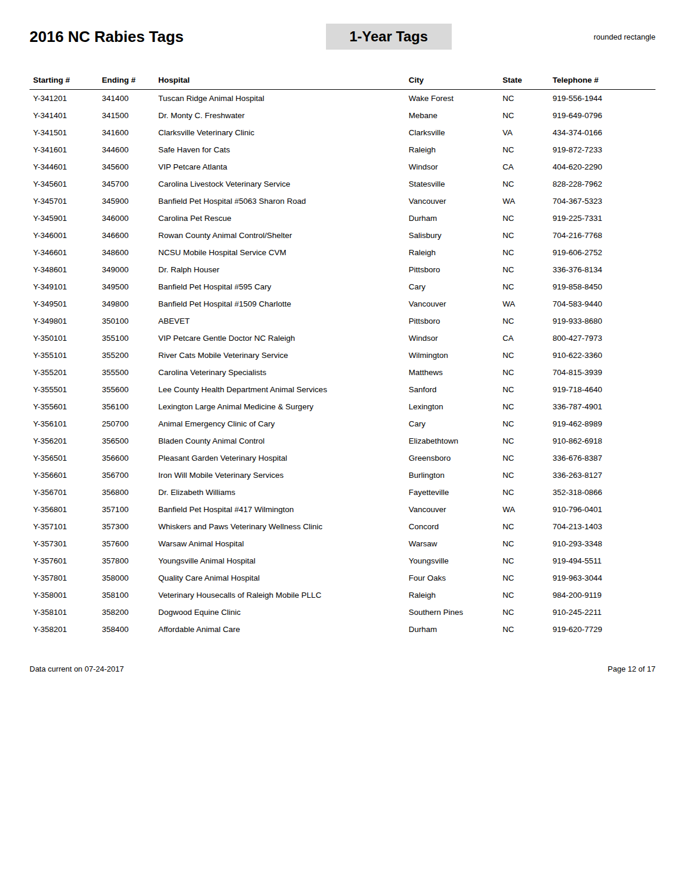2016 NC Rabies Tags
1-Year Tags
rounded rectangle
| Starting # | Ending # | Hospital | City | State | Telephone # |
| --- | --- | --- | --- | --- | --- |
| Y-341201 | 341400 | Tuscan Ridge Animal Hospital | Wake Forest | NC | 919-556-1944 |
| Y-341401 | 341500 | Dr. Monty C. Freshwater | Mebane | NC | 919-649-0796 |
| Y-341501 | 341600 | Clarksville Veterinary Clinic | Clarksville | VA | 434-374-0166 |
| Y-341601 | 344600 | Safe Haven for Cats | Raleigh | NC | 919-872-7233 |
| Y-344601 | 345600 | VIP Petcare Atlanta | Windsor | CA | 404-620-2290 |
| Y-345601 | 345700 | Carolina Livestock Veterinary Service | Statesville | NC | 828-228-7962 |
| Y-345701 | 345900 | Banfield Pet Hospital #5063 Sharon Road | Vancouver | WA | 704-367-5323 |
| Y-345901 | 346000 | Carolina Pet Rescue | Durham | NC | 919-225-7331 |
| Y-346001 | 346600 | Rowan County Animal Control/Shelter | Salisbury | NC | 704-216-7768 |
| Y-346601 | 348600 | NCSU Mobile Hospital Service CVM | Raleigh | NC | 919-606-2752 |
| Y-348601 | 349000 | Dr. Ralph Houser | Pittsboro | NC | 336-376-8134 |
| Y-349101 | 349500 | Banfield Pet Hospital #595 Cary | Cary | NC | 919-858-8450 |
| Y-349501 | 349800 | Banfield Pet Hospital #1509 Charlotte | Vancouver | WA | 704-583-9440 |
| Y-349801 | 350100 | ABEVET | Pittsboro | NC | 919-933-8680 |
| Y-350101 | 355100 | VIP Petcare Gentle Doctor NC Raleigh | Windsor | CA | 800-427-7973 |
| Y-355101 | 355200 | River Cats Mobile Veterinary Service | Wilmington | NC | 910-622-3360 |
| Y-355201 | 355500 | Carolina Veterinary Specialists | Matthews | NC | 704-815-3939 |
| Y-355501 | 355600 | Lee County Health Department Animal Services | Sanford | NC | 919-718-4640 |
| Y-355601 | 356100 | Lexington Large Animal Medicine & Surgery | Lexington | NC | 336-787-4901 |
| Y-356101 | 250700 | Animal Emergency Clinic of Cary | Cary | NC | 919-462-8989 |
| Y-356201 | 356500 | Bladen County Animal Control | Elizabethtown | NC | 910-862-6918 |
| Y-356501 | 356600 | Pleasant Garden Veterinary Hospital | Greensboro | NC | 336-676-8387 |
| Y-356601 | 356700 | Iron Will Mobile Veterinary Services | Burlington | NC | 336-263-8127 |
| Y-356701 | 356800 | Dr. Elizabeth Williams | Fayetteville | NC | 352-318-0866 |
| Y-356801 | 357100 | Banfield Pet Hospital #417 Wilmington | Vancouver | WA | 910-796-0401 |
| Y-357101 | 357300 | Whiskers and Paws Veterinary Wellness Clinic | Concord | NC | 704-213-1403 |
| Y-357301 | 357600 | Warsaw Animal Hospital | Warsaw | NC | 910-293-3348 |
| Y-357601 | 357800 | Youngsville Animal Hospital | Youngsville | NC | 919-494-5511 |
| Y-357801 | 358000 | Quality Care Animal Hospital | Four Oaks | NC | 919-963-3044 |
| Y-358001 | 358100 | Veterinary Housecalls of Raleigh Mobile PLLC | Raleigh | NC | 984-200-9119 |
| Y-358101 | 358200 | Dogwood Equine Clinic | Southern Pines | NC | 910-245-2211 |
| Y-358201 | 358400 | Affordable Animal Care | Durham | NC | 919-620-7729 |
Data current on 07-24-2017 Page 12 of 17